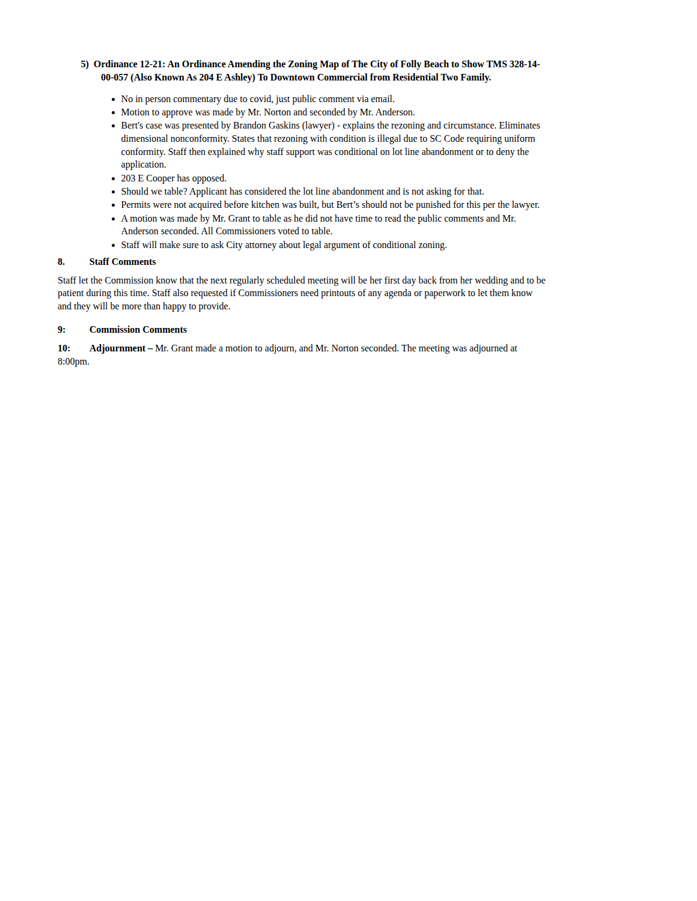5) Ordinance 12-21: An Ordinance Amending the Zoning Map of The City of Folly Beach to Show TMS 328-14-00-057 (Also Known As 204 E Ashley) To Downtown Commercial from Residential Two Family.
No in person commentary due to covid, just public comment via email.
Motion to approve was made by Mr. Norton and seconded by Mr. Anderson.
Bert's case was presented by Brandon Gaskins (lawyer) - explains the rezoning and circumstance. Eliminates dimensional nonconformity. States that rezoning with condition is illegal due to SC Code requiring uniform conformity. Staff then explained why staff support was conditional on lot line abandonment or to deny the application.
203 E Cooper has opposed.
Should we table? Applicant has considered the lot line abandonment and is not asking for that.
Permits were not acquired before kitchen was built, but Bert’s should not be punished for this per the lawyer.
A motion was made by Mr. Grant to table as he did not have time to read the public comments and Mr. Anderson seconded. All Commissioners voted to table.
Staff will make sure to ask City attorney about legal argument of conditional zoning.
8. Staff Comments
Staff let the Commission know that the next regularly scheduled meeting will be her first day back from her wedding and to be patient during this time. Staff also requested if Commissioners need printouts of any agenda or paperwork to let them know and they will be more than happy to provide.
9: Commission Comments
10: Adjournment – Mr. Grant made a motion to adjourn, and Mr. Norton seconded. The meeting was adjourned at 8:00pm.